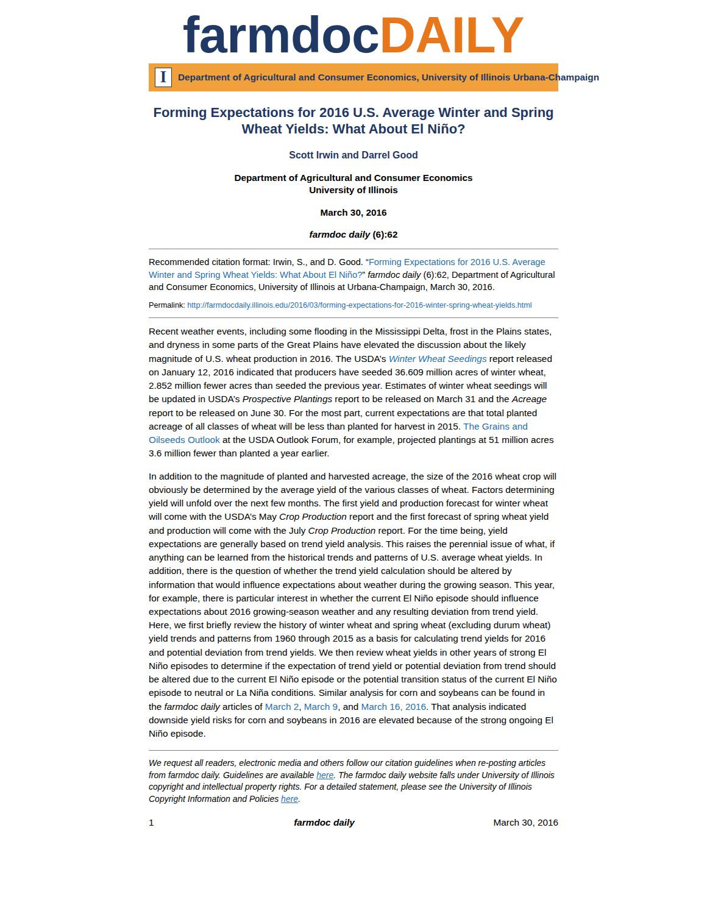farmdoc DAILY
I Department of Agricultural and Consumer Economics, University of Illinois Urbana-Champaign
Forming Expectations for 2016 U.S. Average Winter and Spring Wheat Yields: What About El Niño?
Scott Irwin and Darrel Good
Department of Agricultural and Consumer Economics
University of Illinois
March 30, 2016
farmdoc daily (6):62
Recommended citation format: Irwin, S., and D. Good. “Forming Expectations for 2016 U.S. Average Winter and Spring Wheat Yields: What About El Niño?” farmdoc daily (6):62, Department of Agricultural and Consumer Economics, University of Illinois at Urbana-Champaign, March 30, 2016.
Permalink: http://farmdocdaily.illinois.edu/2016/03/forming-expectations-for-2016-winter-spring-wheat-yields.html
Recent weather events, including some flooding in the Mississippi Delta, frost in the Plains states, and dryness in some parts of the Great Plains have elevated the discussion about the likely magnitude of U.S. wheat production in 2016. The USDA’s Winter Wheat Seedings report released on January 12, 2016 indicated that producers have seeded 36.609 million acres of winter wheat, 2.852 million fewer acres than seeded the previous year. Estimates of winter wheat seedings will be updated in USDA’s Prospective Plantings report to be released on March 31 and the Acreage report to be released on June 30. For the most part, current expectations are that total planted acreage of all classes of wheat will be less than planted for harvest in 2015. The Grains and Oilseeds Outlook at the USDA Outlook Forum, for example, projected plantings at 51 million acres 3.6 million fewer than planted a year earlier.
In addition to the magnitude of planted and harvested acreage, the size of the 2016 wheat crop will obviously be determined by the average yield of the various classes of wheat. Factors determining yield will unfold over the next few months. The first yield and production forecast for winter wheat will come with the USDA’s May Crop Production report and the first forecast of spring wheat yield and production will come with the July Crop Production report. For the time being, yield expectations are generally based on trend yield analysis. This raises the perennial issue of what, if anything can be learned from the historical trends and patterns of U.S. average wheat yields. In addition, there is the question of whether the trend yield calculation should be altered by information that would influence expectations about weather during the growing season. This year, for example, there is particular interest in whether the current El Niño episode should influence expectations about 2016 growing-season weather and any resulting deviation from trend yield. Here, we first briefly review the history of winter wheat and spring wheat (excluding durum wheat) yield trends and patterns from 1960 through 2015 as a basis for calculating trend yields for 2016 and potential deviation from trend yields. We then review wheat yields in other years of strong El Niño episodes to determine if the expectation of trend yield or potential deviation from trend should be altered due to the current El Niño episode or the potential transition status of the current El Niño episode to neutral or La Niña conditions. Similar analysis for corn and soybeans can be found in the farmdoc daily articles of March 2, March 9, and March 16, 2016. That analysis indicated downside yield risks for corn and soybeans in 2016 are elevated because of the strong ongoing El Niño episode.
We request all readers, electronic media and others follow our citation guidelines when re-posting articles from farmdoc daily. Guidelines are available here. The farmdoc daily website falls under University of Illinois copyright and intellectual property rights. For a detailed statement, please see the University of Illinois Copyright Information and Policies here.
1
farmdoc daily
March 30, 2016